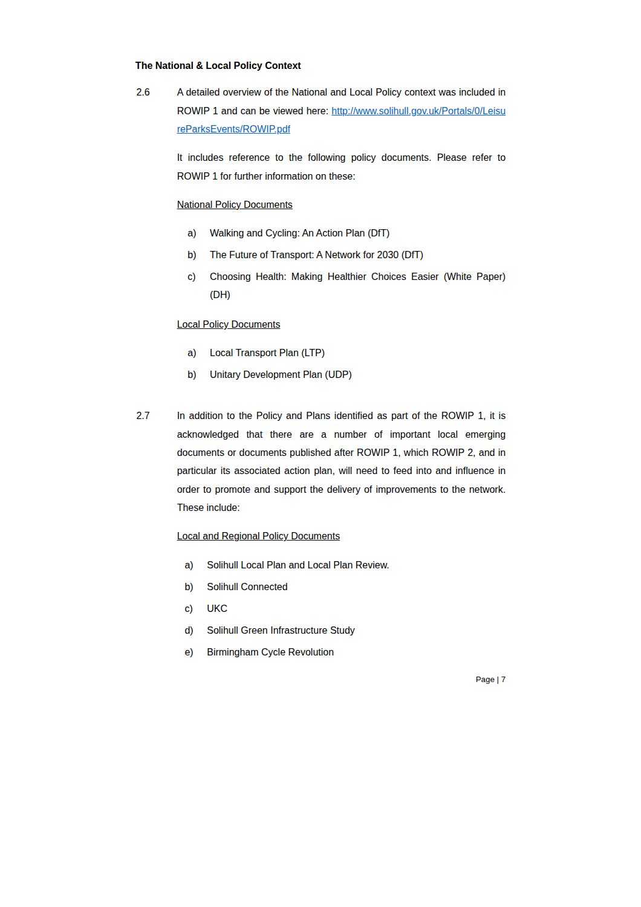The National & Local Policy Context
2.6
A detailed overview of the National and Local Policy context was included in ROWIP 1 and can be viewed here: http://www.solihull.gov.uk/Portals/0/LeisureParksEvents/ROWIP.pdf
It includes reference to the following policy documents. Please refer to ROWIP 1 for further information on these:
National Policy Documents
Walking and Cycling: An Action Plan (DfT)
The Future of Transport: A Network for 2030 (DfT)
Choosing Health: Making Healthier Choices Easier (White Paper) (DH)
Local Policy Documents
Local Transport Plan (LTP)
Unitary Development Plan (UDP)
2.7
In addition to the Policy and Plans identified as part of the ROWIP 1, it is acknowledged that there are a number of important local emerging documents or documents published after ROWIP 1, which ROWIP 2, and in particular its associated action plan, will need to feed into and influence in order to promote and support the delivery of improvements to the network. These include:
Local and Regional Policy Documents
Solihull Local Plan and Local Plan Review.
Solihull Connected
UKC
Solihull Green Infrastructure Study
Birmingham Cycle Revolution
Page | 7